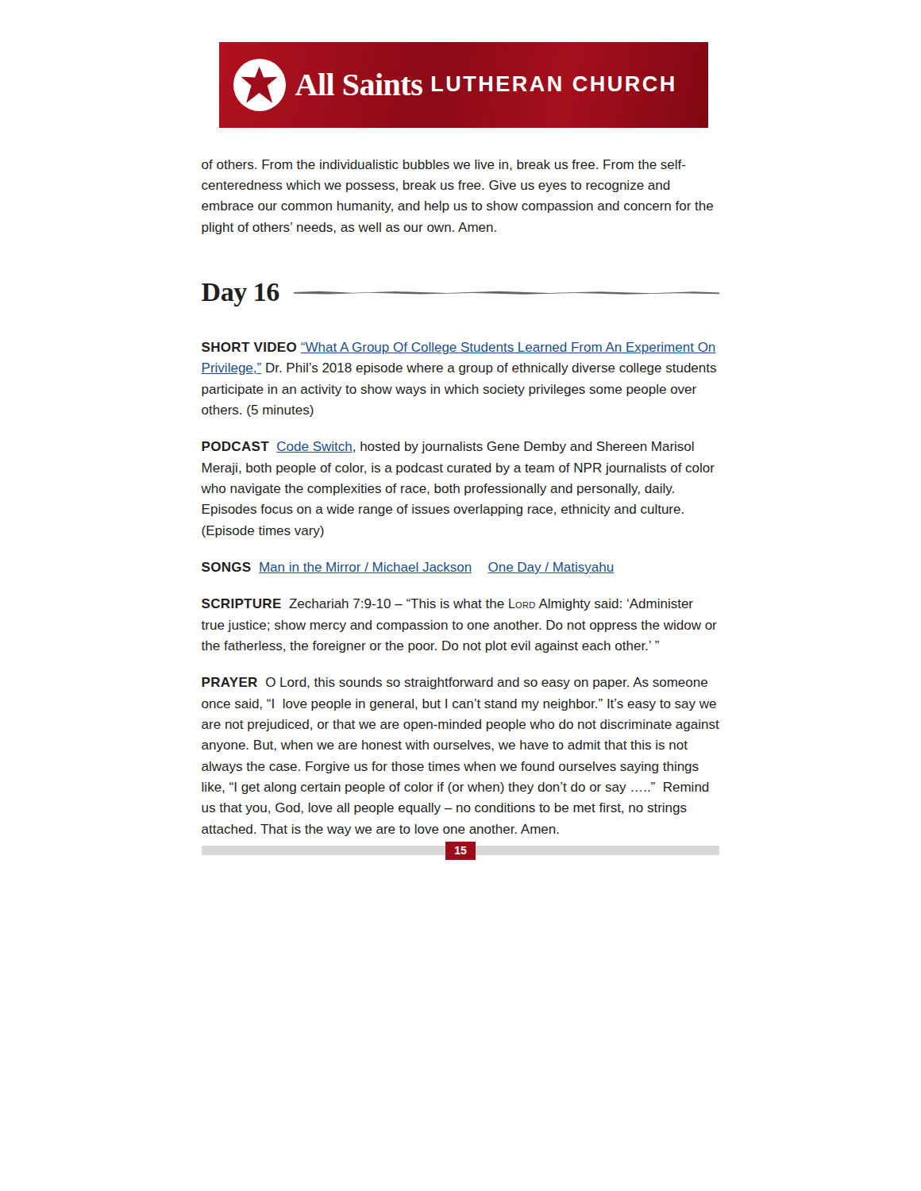All Saints LUTHERAN CHURCH
of others. From the individualistic bubbles we live in, break us free. From the self-centeredness which we possess, break us free. Give us eyes to recognize and embrace our common humanity, and help us to show compassion and concern for the plight of others’ needs, as well as our own. Amen.
Day 16
SHORT VIDEO “What A Group Of College Students Learned From An Experiment On Privilege,” Dr. Phil’s 2018 episode where a group of ethnically diverse college students participate in an activity to show ways in which society privileges some people over others. (5 minutes)
PODCAST Code Switch, hosted by journalists Gene Demby and Shereen Marisol Meraji, both people of color, is a podcast curated by a team of NPR journalists of color who navigate the complexities of race, both professionally and personally, daily. Episodes focus on a wide range of issues overlapping race, ethnicity and culture. (Episode times vary)
SONGS Man in the Mirror / Michael Jackson One Day / Matisyahu
SCRIPTURE Zechariah 7:9-10 – “This is what the Lord Almighty said: ‘Administer true justice; show mercy and compassion to one another. Do not oppress the widow or the fatherless, the foreigner or the poor. Do not plot evil against each other.’ ”
PRAYER O Lord, this sounds so straightforward and so easy on paper. As someone once said, “I love people in general, but I can’t stand my neighbor.” It’s easy to say we are not prejudiced, or that we are open-minded people who do not discriminate against anyone. But, when we are honest with ourselves, we have to admit that this is not always the case. Forgive us for those times when we found ourselves saying things like, “I get along certain people of color if (or when) they don’t do or say …..” Remind us that you, God, love all people equally – no conditions to be met first, no strings attached. That is the way we are to love one another. Amen.
15